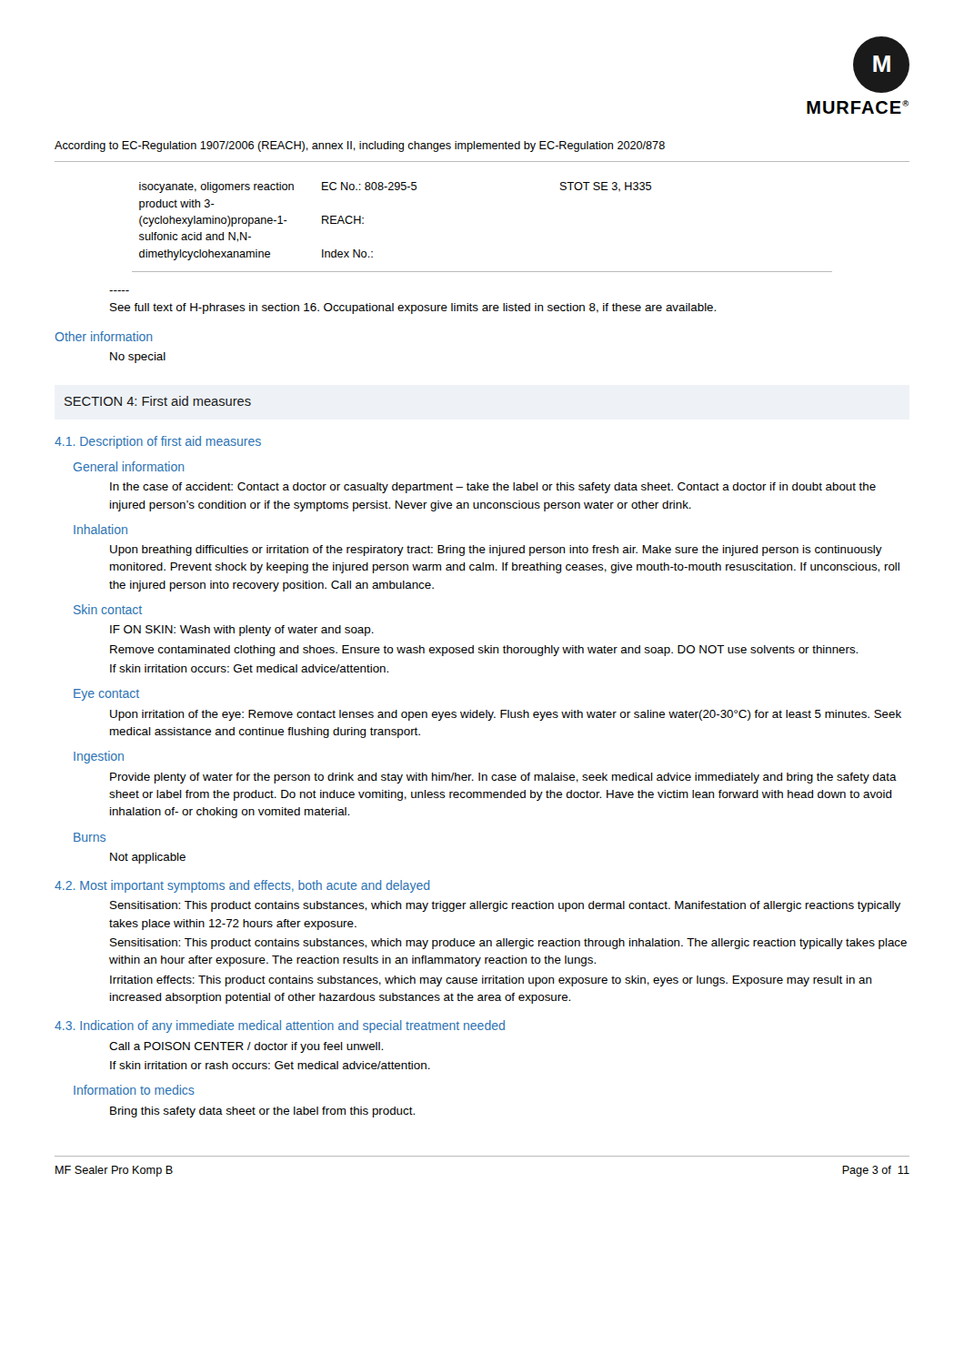M
MURFACE®
According to EC-Regulation 1907/2006 (REACH), annex II, including changes implemented by EC-Regulation 2020/878
| isocyanate, oligomers reaction product with 3-(cyclohexylamino)propane-1-sulfonic acid and N,N-dimethylcyclohexanamine | EC No.: 808-295-5 REACH: Index No.: | STOT SE 3, H335 |
-----
See full text of H-phrases in section 16. Occupational exposure limits are listed in section 8, if these are available.
Other information
No special
SECTION 4: First aid measures
4.1. Description of first aid measures
General information
In the case of accident: Contact a doctor or casualty department – take the label or this safety data sheet. Contact a doctor if in doubt about the injured person’s condition or if the symptoms persist. Never give an unconscious person water or other drink.
Inhalation
Upon breathing difficulties or irritation of the respiratory tract: Bring the injured person into fresh air. Make sure the injured person is continuously monitored. Prevent shock by keeping the injured person warm and calm. If breathing ceases, give mouth-to-mouth resuscitation. If unconscious, roll the injured person into recovery position. Call an ambulance.
Skin contact
IF ON SKIN: Wash with plenty of water and soap.
Remove contaminated clothing and shoes. Ensure to wash exposed skin thoroughly with water and soap. DO NOT use solvents or thinners.
If skin irritation occurs: Get medical advice/attention.
Eye contact
Upon irritation of the eye: Remove contact lenses and open eyes widely. Flush eyes with water or saline water(20-30°C) for at least 5 minutes. Seek medical assistance and continue flushing during transport.
Ingestion
Provide plenty of water for the person to drink and stay with him/her. In case of malaise, seek medical advice immediately and bring the safety data sheet or label from the product. Do not induce vomiting, unless recommended by the doctor. Have the victim lean forward with head down to avoid inhalation of- or choking on vomited material.
Burns
Not applicable
4.2. Most important symptoms and effects, both acute and delayed
Sensitisation: This product contains substances, which may trigger allergic reaction upon dermal contact. Manifestation of allergic reactions typically takes place within 12-72 hours after exposure.
Sensitisation: This product contains substances, which may produce an allergic reaction through inhalation. The allergic reaction typically takes place within an hour after exposure. The reaction results in an inflammatory reaction to the lungs.
Irritation effects: This product contains substances, which may cause irritation upon exposure to skin, eyes or lungs. Exposure may result in an increased absorption potential of other hazardous substances at the area of exposure.
4.3. Indication of any immediate medical attention and special treatment needed
Call a POISON CENTER / doctor if you feel unwell.
If skin irritation or rash occurs: Get medical advice/attention.
Information to medics
Bring this safety data sheet or the label from this product.
MF Sealer Pro Komp B Page 3 of 11